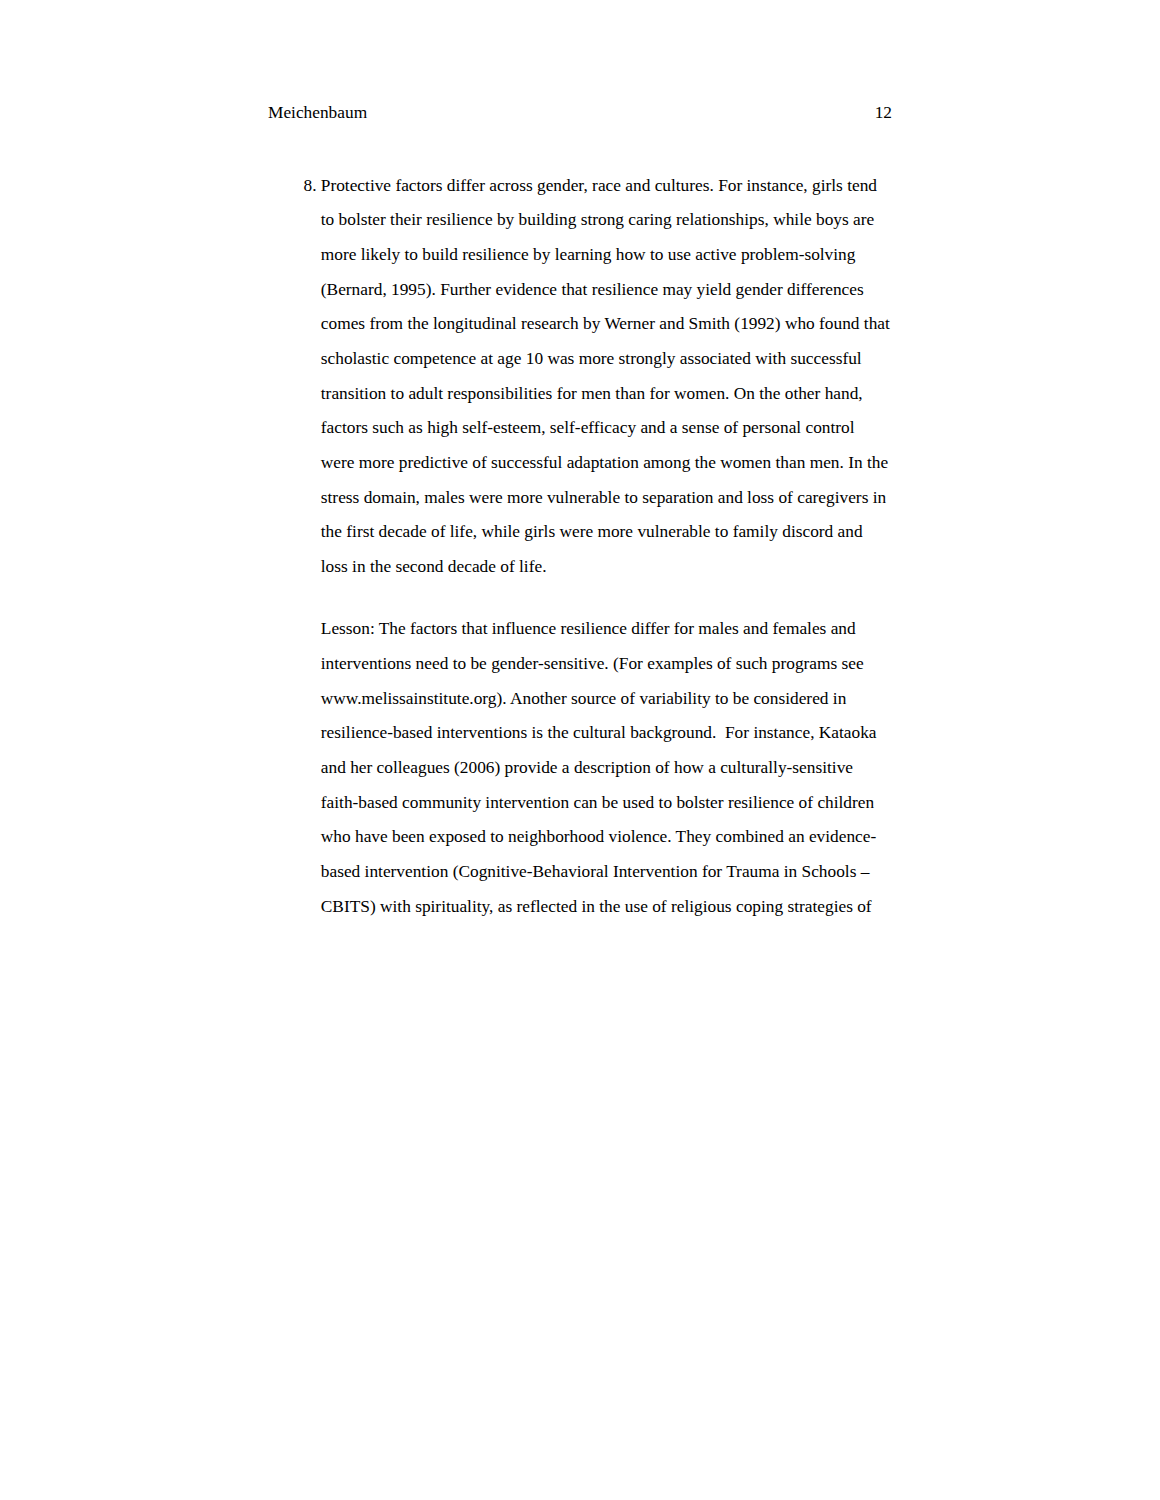Meichenbaum 12
Protective factors differ across gender, race and cultures. For instance, girls tend to bolster their resilience by building strong caring relationships, while boys are more likely to build resilience by learning how to use active problem-solving (Bernard, 1995). Further evidence that resilience may yield gender differences comes from the longitudinal research by Werner and Smith (1992) who found that scholastic competence at age 10 was more strongly associated with successful transition to adult responsibilities for men than for women. On the other hand, factors such as high self-esteem, self-efficacy and a sense of personal control were more predictive of successful adaptation among the women than men. In the stress domain, males were more vulnerable to separation and loss of caregivers in the first decade of life, while girls were more vulnerable to family discord and loss in the second decade of life.
Lesson: The factors that influence resilience differ for males and females and interventions need to be gender-sensitive. (For examples of such programs see www.melissainstitute.org). Another source of variability to be considered in resilience-based interventions is the cultural background. For instance, Kataoka and her colleagues (2006) provide a description of how a culturally-sensitive faith-based community intervention can be used to bolster resilience of children who have been exposed to neighborhood violence. They combined an evidence-based intervention (Cognitive-Behavioral Intervention for Trauma in Schools – CBITS) with spirituality, as reflected in the use of religious coping strategies of